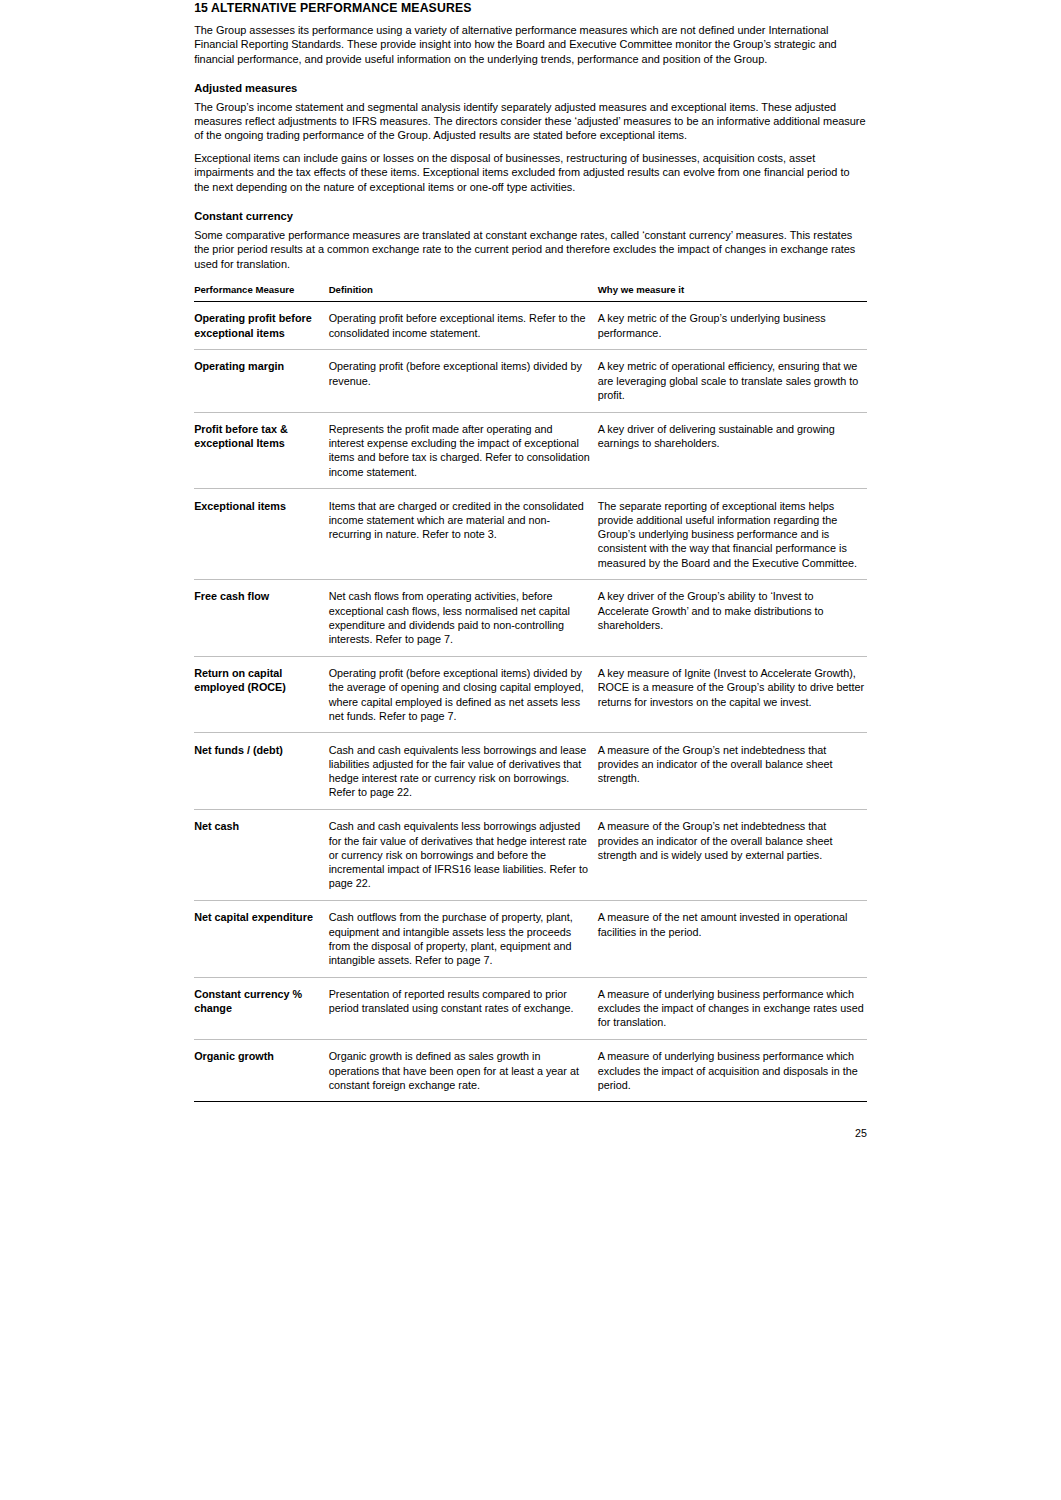15 ALTERNATIVE PERFORMANCE MEASURES
The Group assesses its performance using a variety of alternative performance measures which are not defined under International Financial Reporting Standards. These provide insight into how the Board and Executive Committee monitor the Group’s strategic and financial performance, and provide useful information on the underlying trends, performance and position of the Group.
Adjusted measures
The Group’s income statement and segmental analysis identify separately adjusted measures and exceptional items. These adjusted measures reflect adjustments to IFRS measures. The directors consider these ‘adjusted’ measures to be an informative additional measure of the ongoing trading performance of the Group. Adjusted results are stated before exceptional items.
Exceptional items can include gains or losses on the disposal of businesses, restructuring of businesses, acquisition costs, asset impairments and the tax effects of these items. Exceptional items excluded from adjusted results can evolve from one financial period to the next depending on the nature of exceptional items or one-off type activities.
Constant currency
Some comparative performance measures are translated at constant exchange rates, called ‘constant currency’ measures. This restates the prior period results at a common exchange rate to the current period and therefore excludes the impact of changes in exchange rates used for translation.
| Performance Measure | Definition | Why we measure it |
| --- | --- | --- |
| Operating profit before exceptional items | Operating profit before exceptional items. Refer to the consolidated income statement. | A key metric of the Group’s underlying business performance. |
| Operating margin | Operating profit (before exceptional items) divided by revenue. | A key metric of operational efficiency, ensuring that we are leveraging global scale to translate sales growth to profit. |
| Profit before tax & exceptional Items | Represents the profit made after operating and interest expense excluding the impact of exceptional items and before tax is charged. Refer to consolidation income statement. | A key driver of delivering sustainable and growing earnings to shareholders. |
| Exceptional items | Items that are charged or credited in the consolidated income statement which are material and non-recurring in nature. Refer to note 3. | The separate reporting of exceptional items helps provide additional useful information regarding the Group’s underlying business performance and is consistent with the way that financial performance is measured by the Board and the Executive Committee. |
| Free cash flow | Net cash flows from operating activities, before exceptional cash flows, less normalised net capital expenditure and dividends paid to non-controlling interests. Refer to page 7. | A key driver of the Group’s ability to ‘Invest to Accelerate Growth’ and to make distributions to shareholders. |
| Return on capital employed (ROCE) | Operating profit (before exceptional items) divided by the average of opening and closing capital employed, where capital employed is defined as net assets less net funds. Refer to page 7. | A key measure of Ignite (Invest to Accelerate Growth), ROCE is a measure of the Group’s ability to drive better returns for investors on the capital we invest. |
| Net funds / (debt) | Cash and cash equivalents less borrowings and lease liabilities adjusted for the fair value of derivatives that hedge interest rate or currency risk on borrowings. Refer to page 22. | A measure of the Group’s net indebtedness that provides an indicator of the overall balance sheet strength. |
| Net cash | Cash and cash equivalents less borrowings adjusted for the fair value of derivatives that hedge interest rate or currency risk on borrowings and before the incremental impact of IFRS16 lease liabilities. Refer to page 22. | A measure of the Group’s net indebtedness that provides an indicator of the overall balance sheet strength and is widely used by external parties. |
| Net capital expenditure | Cash outflows from the purchase of property, plant, equipment and intangible assets less the proceeds from the disposal of property, plant, equipment and intangible assets. Refer to page 7. | A measure of the net amount invested in operational facilities in the period. |
| Constant currency % change | Presentation of reported results compared to prior period translated using constant rates of exchange. | A measure of underlying business performance which excludes the impact of changes in exchange rates used for translation. |
| Organic growth | Organic growth is defined as sales growth in operations that have been open for at least a year at constant foreign exchange rate. | A measure of underlying business performance which excludes the impact of acquisition and disposals in the period. |
25